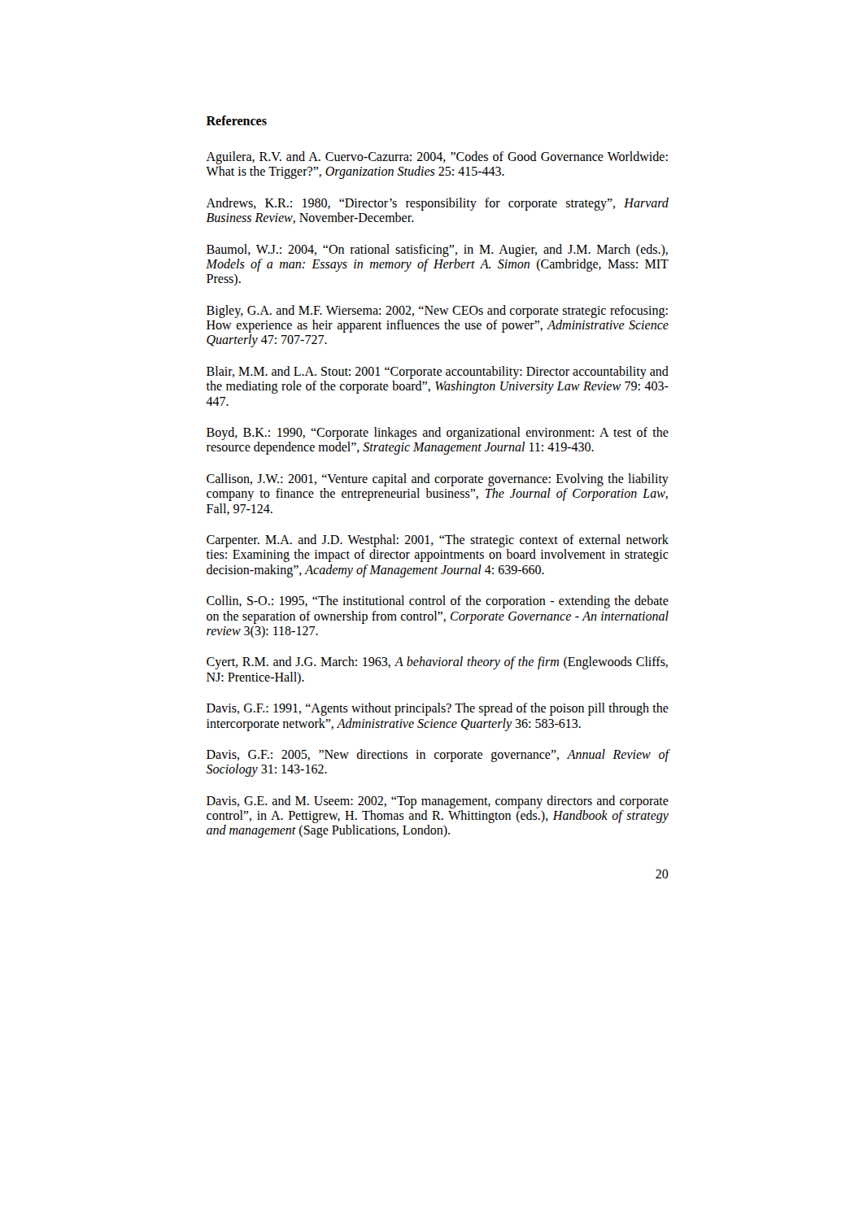References
Aguilera, R.V. and A. Cuervo-Cazurra: 2004, ”Codes of Good Governance Worldwide: What is the Trigger?”, Organization Studies 25: 415-443.
Andrews, K.R.: 1980, “Director’s responsibility for corporate strategy”, Harvard Business Review, November-December.
Baumol, W.J.: 2004, “On rational satisficing”, in M. Augier, and J.M. March (eds.), Models of a man: Essays in memory of Herbert A. Simon (Cambridge, Mass: MIT Press).
Bigley, G.A. and M.F. Wiersema: 2002, “New CEOs and corporate strategic refocusing: How experience as heir apparent influences the use of power”, Administrative Science Quarterly 47: 707-727.
Blair, M.M. and L.A. Stout: 2001 “Corporate accountability: Director accountability and the mediating role of the corporate board”, Washington University Law Review 79: 403-447.
Boyd, B.K.: 1990, “Corporate linkages and organizational environment: A test of the resource dependence model”, Strategic Management Journal 11: 419-430.
Callison, J.W.: 2001, “Venture capital and corporate governance: Evolving the liability company to finance the entrepreneurial business”, The Journal of Corporation Law, Fall, 97-124.
Carpenter. M.A. and J.D. Westphal: 2001, “The strategic context of external network ties: Examining the impact of director appointments on board involvement in strategic decision-making”, Academy of Management Journal 4: 639-660.
Collin, S-O.: 1995, “The institutional control of the corporation - extending the debate on the separation of ownership from control”, Corporate Governance - An international review 3(3): 118-127.
Cyert, R.M. and J.G. March: 1963, A behavioral theory of the firm (Englewoods Cliffs, NJ: Prentice-Hall).
Davis, G.F.: 1991, “Agents without principals? The spread of the poison pill through the intercorporate network”, Administrative Science Quarterly 36: 583-613.
Davis, G.F.: 2005, ”New directions in corporate governance”, Annual Review of Sociology 31: 143-162.
Davis, G.E. and M. Useem: 2002, “Top management, company directors and corporate control”, in A. Pettigrew, H. Thomas and R. Whittington (eds.), Handbook of strategy and management (Sage Publications, London).
20